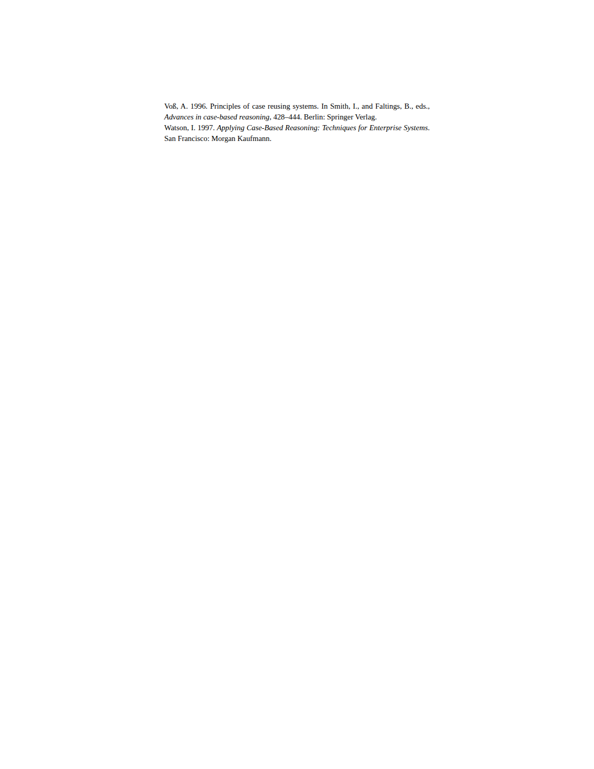Voß, A. 1996. Principles of case reusing systems. In Smith, I., and Faltings, B., eds., Advances in case-based reasoning, 428–444. Berlin: Springer Verlag.
Watson, I. 1997. Applying Case-Based Reasoning: Techniques for Enterprise Systems. San Francisco: Morgan Kaufmann.